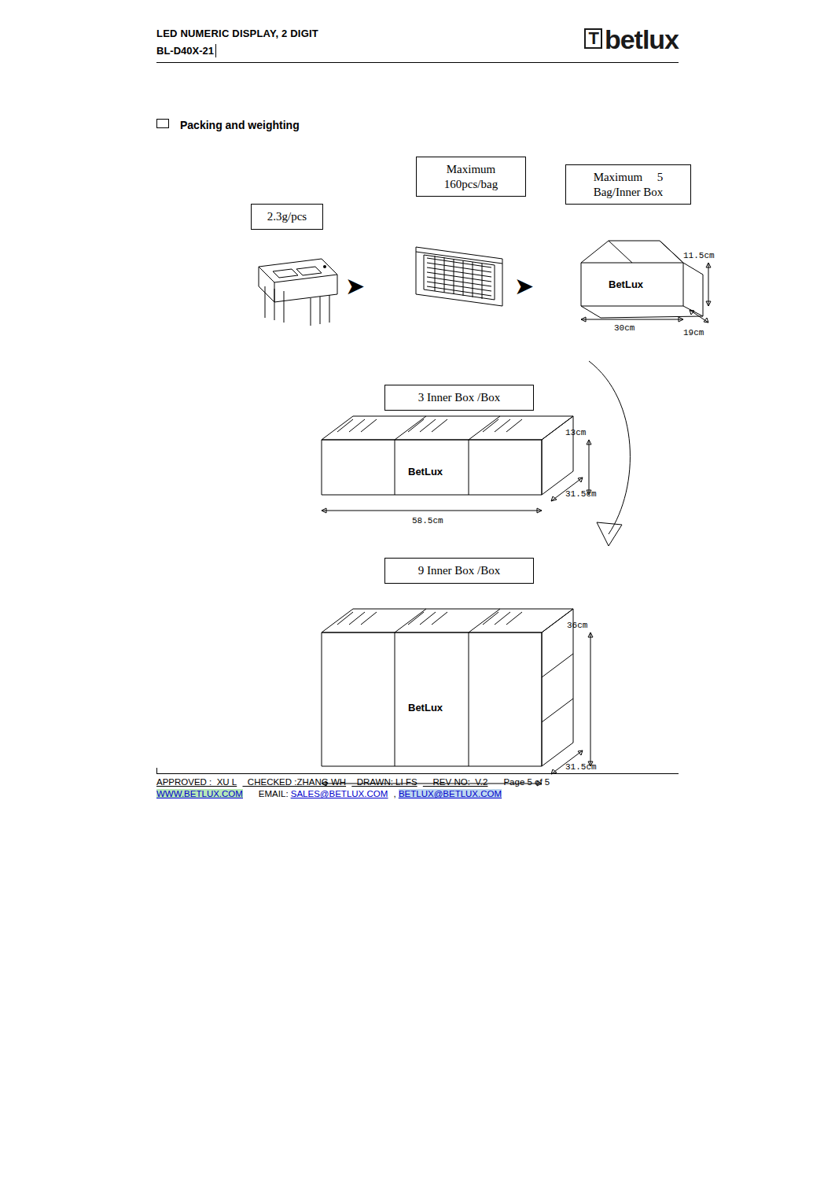Tbetlux
LED NUMERIC DISPLAY, 2 DIGIT
BL-D40X-21
Packing and weighting
2.3g/pcs
Maximum
160pcs/bag
Maximum 5
Bag/Inner Box
3 Inner Box /Box
9 Inner Box /Box
➤
➤
BetLux 30cm 11.5cm 19cm
BetLux 58.5cm 13cm 31.5cm
BetLux 58.5cm 36cm 31.5cm
APPROVED : XU L CHECKED :ZHANG WH DRAWN: LI FS REV NO: V.2 Page 5 of 5
WWW.BETLUX.COM EMAIL: SALES@BETLUX.COM , BETLUX@BETLUX.COM